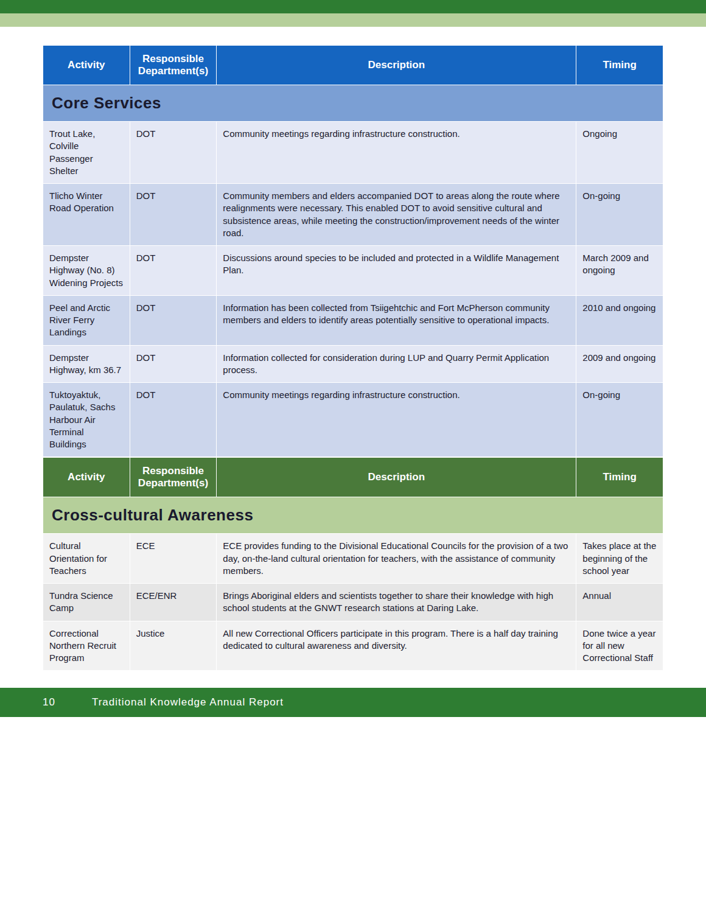| Core Services |
| Activity | Responsible Department(s) | Description | Timing |
| Trout Lake, Colville Passenger Shelter | DOT | Community meetings regarding infrastructure construction. | Ongoing |
| Tlicho Winter Road Operation | DOT | Community members and elders accompanied DOT to areas along the route where realignments were necessary. This enabled DOT to avoid sensitive cultural and subsistence areas, while meeting the construction/improvement needs of the winter road. | On-going |
| Dempster Highway (No. 8) Widening Projects | DOT | Discussions around species to be included and protected in a Wildlife Management Plan. | March 2009 and ongoing |
| Peel and Arctic River Ferry Landings | DOT | Information has been collected from Tsiigehtchic and Fort McPherson community members and elders to identify areas potentially sensitive to operational impacts. | 2010 and ongoing |
| Dempster Highway, km 36.7 | DOT | Information collected for consideration during LUP and Quarry Permit Application process. | 2009 and ongoing |
| Tuktoyaktuk, Paulatuk, Sachs Harbour Air Terminal Buildings | DOT | Community meetings regarding infrastructure construction. | On-going |
| Cross-cultural Awareness |
| Activity | Responsible Department(s) | Description | Timing |
| Cultural Orientation for Teachers | ECE | ECE provides funding to the Divisional Educational Councils for the provision of a two day, on-the-land cultural orientation for teachers, with the assistance of community members. | Takes place at the beginning of the school year |
| Tundra Science Camp | ECE/ENR | Brings Aboriginal elders and scientists together to share their knowledge with high school students at the GNWT research stations at Daring Lake. | Annual |
| Correctional Northern Recruit Program | Justice | All new Correctional Officers participate in this program. There is a half day training dedicated to cultural awareness and diversity. | Done twice a year for all new Correctional Staff |
10 Traditional Knowledge Annual Report